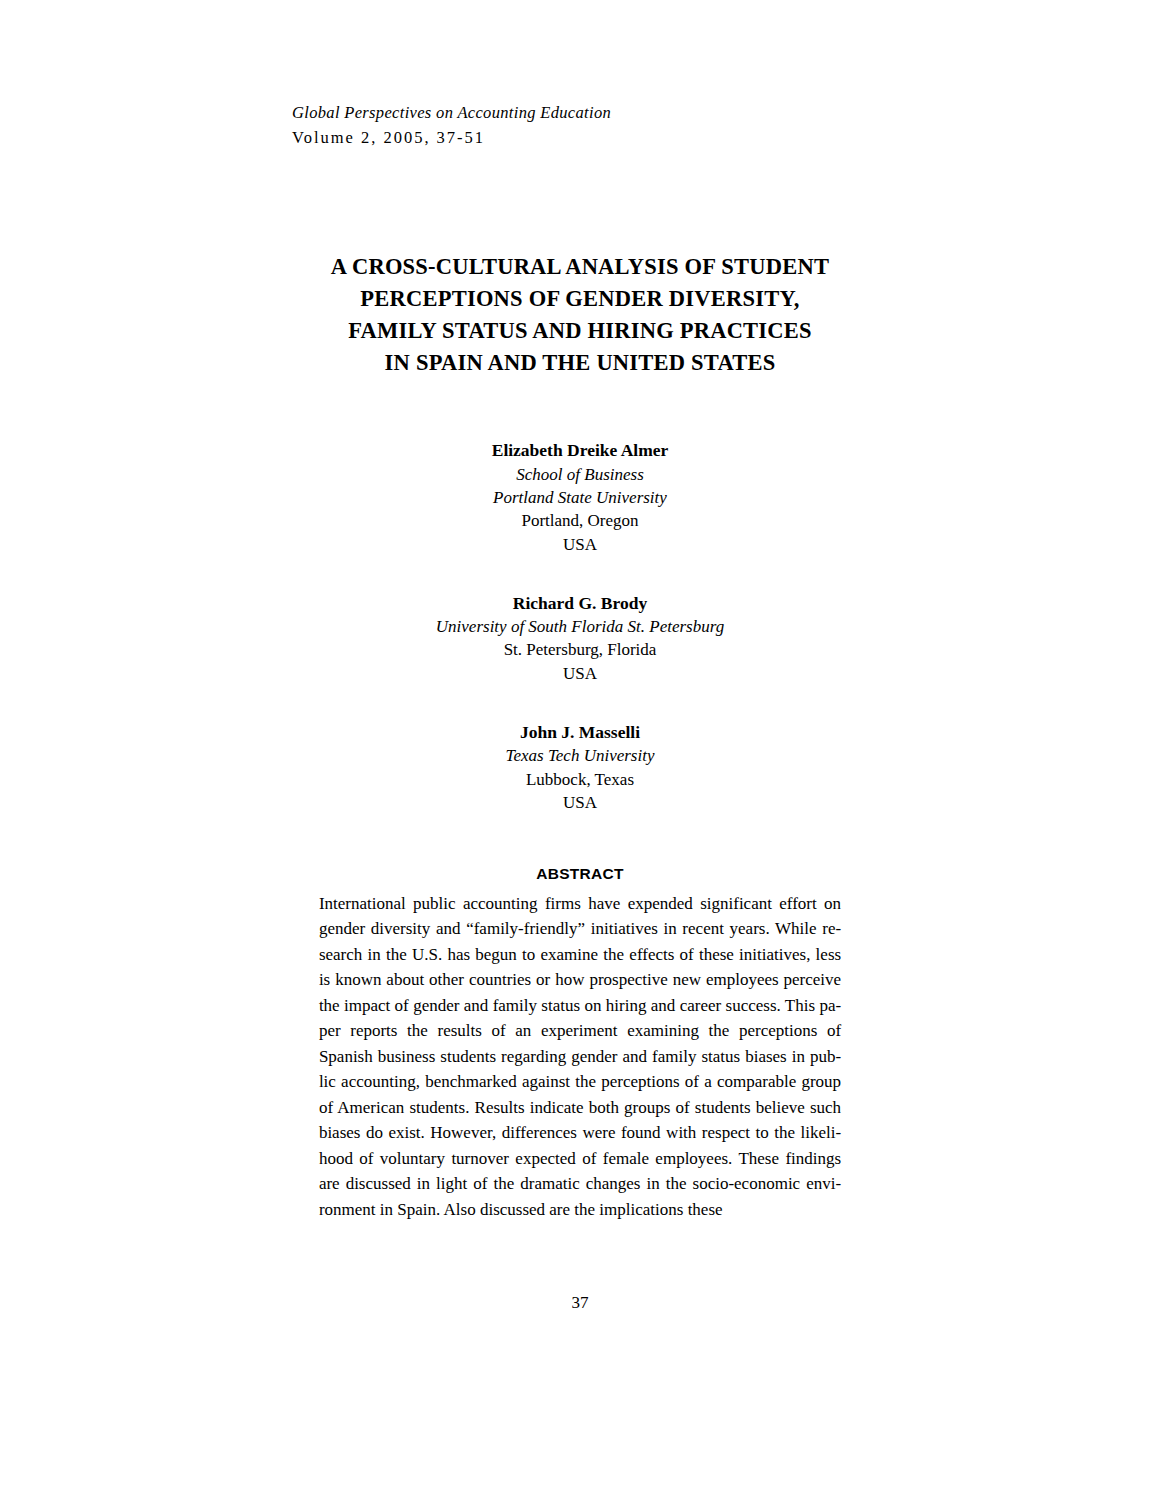Global Perspectives on Accounting Education
Volume 2, 2005, 37-51
A CROSS-CULTURAL ANALYSIS OF STUDENT
PERCEPTIONS OF GENDER DIVERSITY,
FAMILY STATUS AND HIRING PRACTICES
IN SPAIN AND THE UNITED STATES
Elizabeth Dreike Almer
School of Business
Portland State University
Portland, Oregon
USA
Richard G. Brody
University of South Florida St. Petersburg
St. Petersburg, Florida
USA
John J. Masselli
Texas Tech University
Lubbock, Texas
USA
ABSTRACT
International public accounting firms have expended significant effort on gender diversity and “family-friendly” initiatives in recent years. While research in the U.S. has begun to examine the effects of these initiatives, less is known about other countries or how prospective new employees perceive the impact of gender and family status on hiring and career success. This paper reports the results of an experiment examining the perceptions of Spanish business students regarding gender and family status biases in public accounting, benchmarked against the perceptions of a comparable group of American students. Results indicate both groups of students believe such biases do exist. However, differences were found with respect to the likelihood of voluntary turnover expected of female employees. These findings are discussed in light of the dramatic changes in the socio-economic environment in Spain. Also discussed are the implications these
37